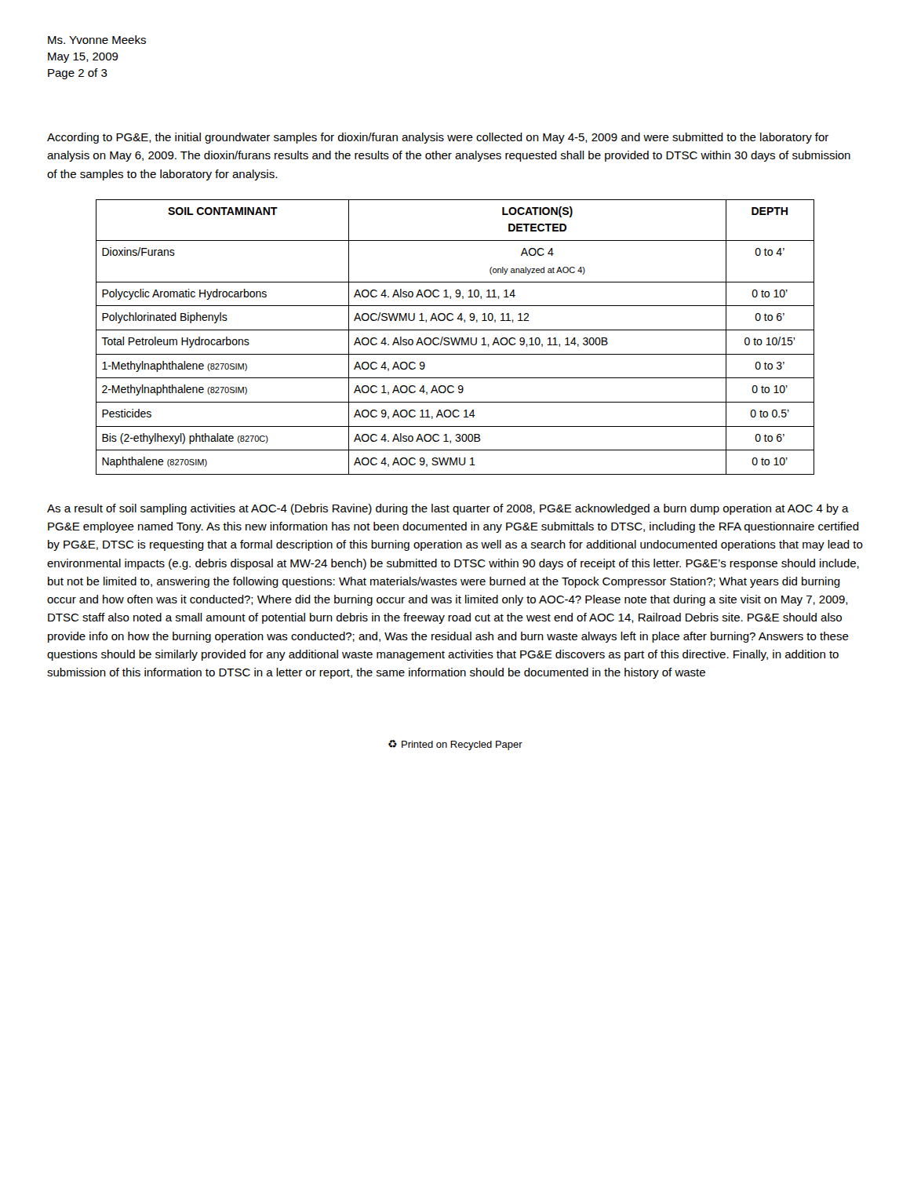Ms. Yvonne Meeks
May 15, 2009
Page 2 of 3
According to PG&E, the initial groundwater samples for dioxin/furan analysis were collected on May 4-5, 2009 and were submitted to the laboratory for analysis on May 6, 2009. The dioxin/furans results and the results of the other analyses requested shall be provided to DTSC within 30 days of submission of the samples to the laboratory for analysis.
| SOIL CONTAMINANT | LOCATION(S) DETECTED | DEPTH |
| --- | --- | --- |
| Dioxins/Furans | AOC 4 (only analyzed at AOC 4) | 0 to 4’ |
| Polycyclic Aromatic Hydrocarbons | AOC 4. Also AOC 1, 9, 10, 11, 14 | 0 to 10’ |
| Polychlorinated Biphenyls | AOC/SWMU 1, AOC 4, 9, 10, 11, 12 | 0 to 6’ |
| Total Petroleum Hydrocarbons | AOC 4. Also AOC/SWMU 1, AOC 9,10, 11, 14, 300B | 0 to 10/15’ |
| 1-Methylnaphthalene (8270SIM) | AOC 4, AOC 9 | 0 to 3’ |
| 2-Methylnaphthalene (8270SIM) | AOC 1, AOC 4, AOC 9 | 0 to 10’ |
| Pesticides | AOC 9, AOC 11, AOC 14 | 0 to 0.5’ |
| Bis (2-ethylhexyl) phthalate (8270C) | AOC 4. Also AOC 1, 300B | 0 to 6’ |
| Naphthalene (8270SIM) | AOC 4, AOC 9, SWMU 1 | 0 to 10’ |
As a result of soil sampling activities at AOC-4 (Debris Ravine) during the last quarter of 2008, PG&E acknowledged a burn dump operation at AOC 4 by a PG&E employee named Tony. As this new information has not been documented in any PG&E submittals to DTSC, including the RFA questionnaire certified by PG&E, DTSC is requesting that a formal description of this burning operation as well as a search for additional undocumented operations that may lead to environmental impacts (e.g. debris disposal at MW-24 bench) be submitted to DTSC within 90 days of receipt of this letter. PG&E’s response should include, but not be limited to, answering the following questions: What materials/wastes were burned at the Topock Compressor Station?; What years did burning occur and how often was it conducted?; Where did the burning occur and was it limited only to AOC-4? Please note that during a site visit on May 7, 2009, DTSC staff also noted a small amount of potential burn debris in the freeway road cut at the west end of AOC 14, Railroad Debris site. PG&E should also provide info on how the burning operation was conducted?; and, Was the residual ash and burn waste always left in place after burning? Answers to these questions should be similarly provided for any additional waste management activities that PG&E discovers as part of this directive. Finally, in addition to submission of this information to DTSC in a letter or report, the same information should be documented in the history of waste
♻ Printed on Recycled Paper